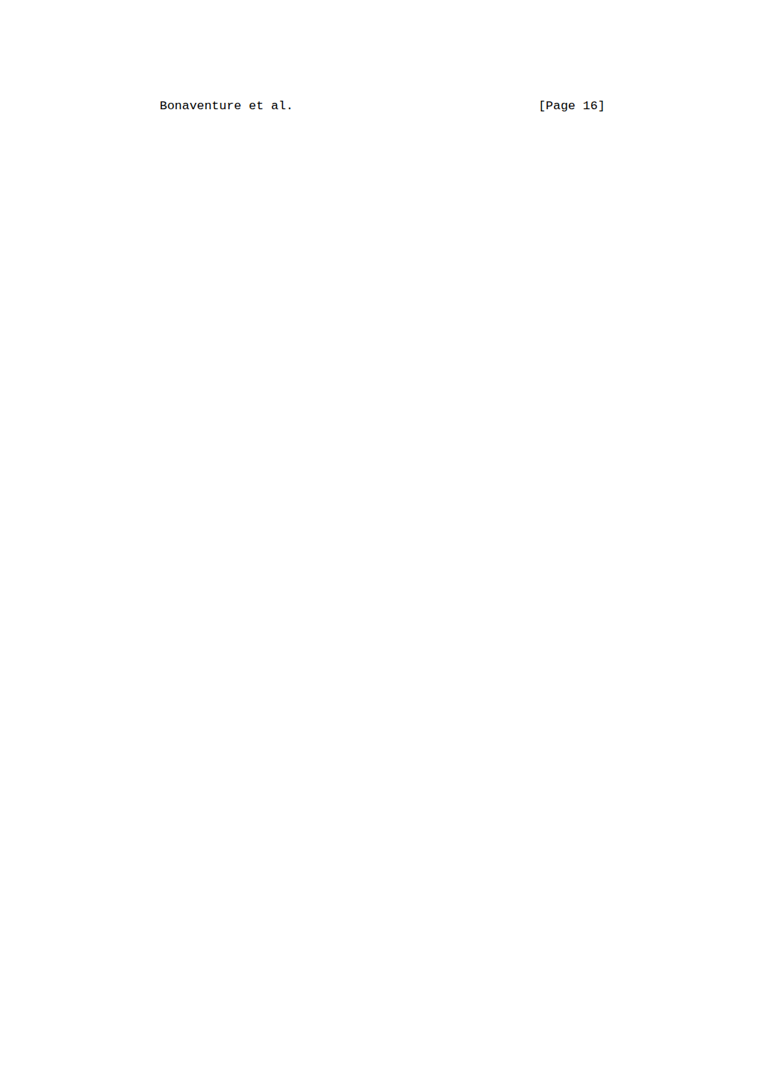Bonaventure et al. [Page 16]